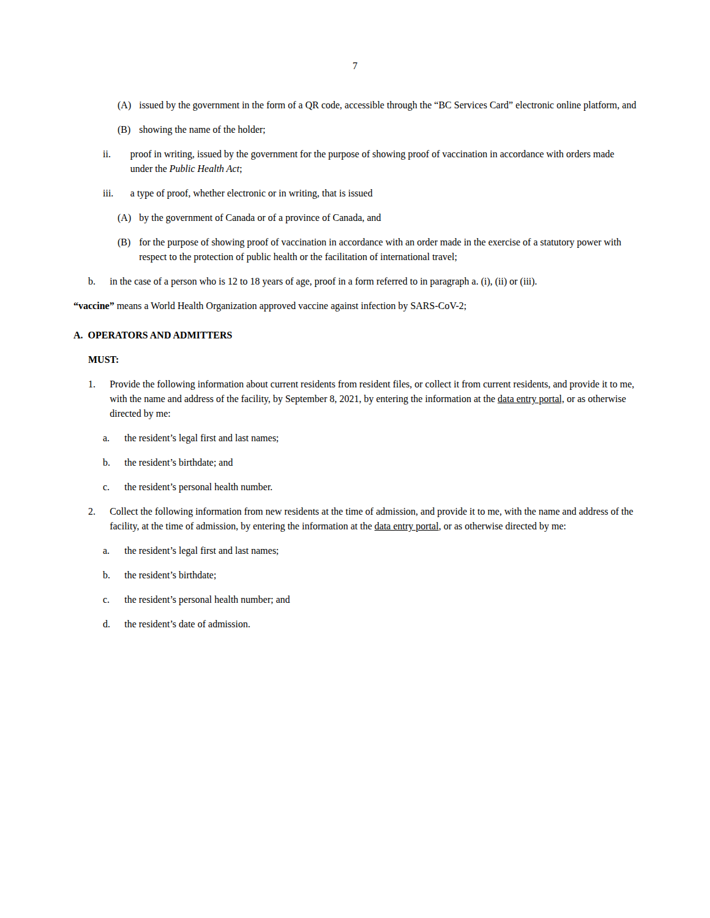7
(A) issued by the government in the form of a QR code, accessible through the “BC Services Card” electronic online platform, and
(B) showing the name of the holder;
ii. proof in writing, issued by the government for the purpose of showing proof of vaccination in accordance with orders made under the Public Health Act;
iii. a type of proof, whether electronic or in writing, that is issued
(A) by the government of Canada or of a province of Canada, and
(B) for the purpose of showing proof of vaccination in accordance with an order made in the exercise of a statutory power with respect to the protection of public health or the facilitation of international travel;
b. in the case of a person who is 12 to 18 years of age, proof in a form referred to in paragraph a. (i), (ii) or (iii).
“vaccine” means a World Health Organization approved vaccine against infection by SARS-CoV-2;
A. OPERATORS AND ADMITTERS
MUST:
1. Provide the following information about current residents from resident files, or collect it from current residents, and provide it to me, with the name and address of the facility, by September 8, 2021, by entering the information at the data entry portal, or as otherwise directed by me:
a. the resident’s legal first and last names;
b. the resident’s birthdate; and
c. the resident’s personal health number.
2. Collect the following information from new residents at the time of admission, and provide it to me, with the name and address of the facility, at the time of admission, by entering the information at the data entry portal, or as otherwise directed by me:
a. the resident’s legal first and last names;
b. the resident’s birthdate;
c. the resident’s personal health number; and
d. the resident’s date of admission.